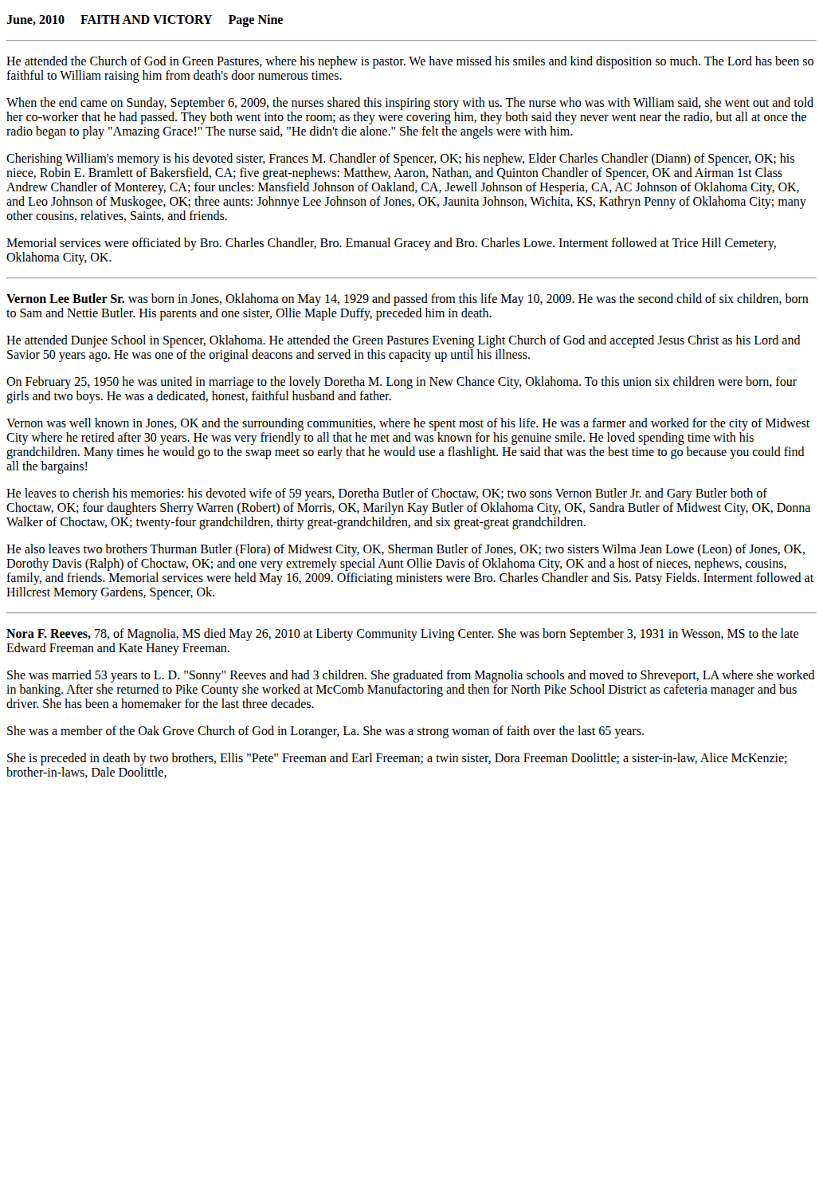June, 2010 FAITH AND VICTORY Page Nine
He attended the Church of God in Green Pastures, where his nephew is pastor. We have missed his smiles and kind disposition so much. The Lord has been so faithful to William raising him from death's door numerous times.
When the end came on Sunday, September 6, 2009, the nurses shared this inspiring story with us. The nurse who was with William said, she went out and told her co-worker that he had passed. They both went into the room; as they were covering him, they both said they never went near the radio, but all at once the radio began to play "Amazing Grace!" The nurse said, "He didn't die alone." She felt the angels were with him.
Cherishing William's memory is his devoted sister, Frances M. Chandler of Spencer, OK; his nephew, Elder Charles Chandler (Diann) of Spencer, OK; his niece, Robin E. Bramlett of Bakersfield, CA; five great-nephews: Matthew, Aaron, Nathan, and Quinton Chandler of Spencer, OK and Airman 1st Class Andrew Chandler of Monterey, CA; four uncles: Mansfield Johnson of Oakland, CA, Jewell Johnson of Hesperia, CA, AC Johnson of Oklahoma City, OK, and Leo Johnson of Muskogee, OK; three aunts: Johnnye Lee Johnson of Jones, OK, Jaunita Johnson, Wichita, KS, Kathryn Penny of Oklahoma City; many other cousins, relatives, Saints, and friends.
Memorial services were officiated by Bro. Charles Chandler, Bro. Emanual Gracey and Bro. Charles Lowe. Interment followed at Trice Hill Cemetery, Oklahoma City, OK.
Vernon Lee Butler Sr. was born in Jones, Oklahoma on May 14, 1929 and passed from this life May 10, 2009. He was the second child of six children, born to Sam and Nettie Butler. His parents and one sister, Ollie Maple Duffy, preceded him in death.
He attended Dunjee School in Spencer, Oklahoma. He attended the Green Pastures Evening Light Church of God and accepted Jesus Christ as his Lord and Savior 50 years ago. He was one of the original deacons and served in this capacity up until his illness.
On February 25, 1950 he was united in marriage to the lovely Doretha M. Long in New Chance City, Oklahoma. To this union six children were born, four girls and two boys. He was a dedicated, honest, faithful husband and father.
Vernon was well known in Jones, OK and the surrounding communities, where he spent most of his life. He was a farmer and worked for the city of Midwest City where he retired after 30 years. He was very friendly to all that he met and was known for his genuine smile. He loved spending time with his grandchildren. Many times he would go to the swap meet so early that he would use a flashlight. He said that was the best time to go because you could find all the bargains!
He leaves to cherish his memories: his devoted wife of 59 years, Doretha Butler of Choctaw, OK; two sons Vernon Butler Jr. and Gary Butler both of Choctaw, OK; four daughters Sherry Warren (Robert) of Morris, OK, Marilyn Kay Butler of Oklahoma City, OK, Sandra Butler of Midwest City, OK, Donna Walker of Choctaw, OK; twenty-four grandchildren, thirty great-grandchildren, and six great-great grandchildren.
He also leaves two brothers Thurman Butler (Flora) of Midwest City, OK, Sherman Butler of Jones, OK; two sisters Wilma Jean Lowe (Leon) of Jones, OK, Dorothy Davis (Ralph) of Choctaw, OK; and one very extremely special Aunt Ollie Davis of Oklahoma City, OK and a host of nieces, nephews, cousins, family, and friends. Memorial services were held May 16, 2009. Officiating ministers were Bro. Charles Chandler and Sis. Patsy Fields. Interment followed at Hillcrest Memory Gardens, Spencer, Ok.
Nora F. Reeves, 78, of Magnolia, MS died May 26, 2010 at Liberty Community Living Center. She was born September 3, 1931 in Wesson, MS to the late Edward Freeman and Kate Haney Freeman.
She was married 53 years to L. D. "Sonny" Reeves and had 3 children. She graduated from Magnolia schools and moved to Shreveport, LA where she worked in banking. After she returned to Pike County she worked at McComb Manufactoring and then for North Pike School District as cafeteria manager and bus driver. She has been a homemaker for the last three decades.
She was a member of the Oak Grove Church of God in Loranger, La. She was a strong woman of faith over the last 65 years.
She is preceded in death by two brothers, Ellis "Pete" Freeman and Earl Freeman; a twin sister, Dora Freeman Doolittle; a sister-in-law, Alice McKenzie; brother-in-laws, Dale Doolittle,